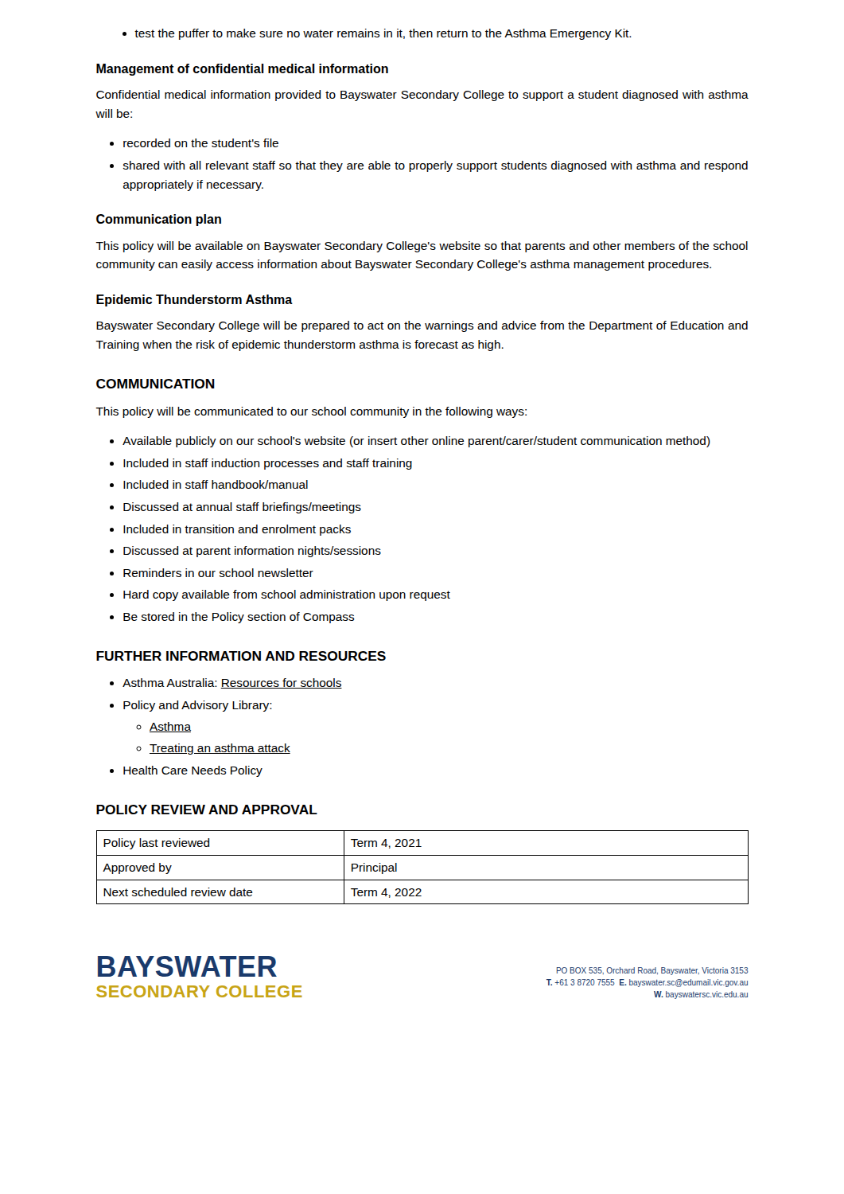test the puffer to make sure no water remains in it, then return to the Asthma Emergency Kit.
Management of confidential medical information
Confidential medical information provided to Bayswater Secondary College to support a student diagnosed with asthma will be:
recorded on the student's file
shared with all relevant staff so that they are able to properly support students diagnosed with asthma and respond appropriately if necessary.
Communication plan
This policy will be available on Bayswater Secondary College's website so that parents and other members of the school community can easily access information about Bayswater Secondary College's asthma management procedures.
Epidemic Thunderstorm Asthma
Bayswater Secondary College will be prepared to act on the warnings and advice from the Department of Education and Training when the risk of epidemic thunderstorm asthma is forecast as high.
COMMUNICATION
This policy will be communicated to our school community in the following ways:
Available publicly on our school's website (or insert other online parent/carer/student communication method)
Included in staff induction processes and staff training
Included in staff handbook/manual
Discussed at annual staff briefings/meetings
Included in transition and enrolment packs
Discussed at parent information nights/sessions
Reminders in our school newsletter
Hard copy available from school administration upon request
Be stored in the Policy section of Compass
FURTHER INFORMATION AND RESOURCES
Asthma Australia: Resources for schools
Policy and Advisory Library:
Asthma
Treating an asthma attack
Health Care Needs Policy
POLICY REVIEW AND APPROVAL
| Policy last reviewed | Term 4, 2021 |
| Approved by | Principal |
| Next scheduled review date | Term 4, 2022 |
BAYSWATER
SECONDARY COLLEGE
PO BOX 535, Orchard Road, Bayswater, Victoria 3153
T. +61 3 8720 7555 E. bayswater.sc@edumail.vic.gov.au
W. bayswatersc.vic.edu.au